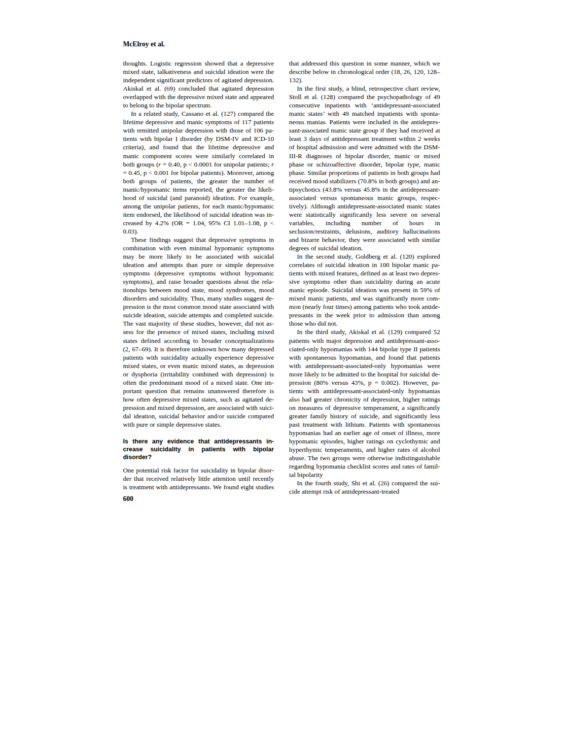McElroy et al.
thoughts. Logistic regression showed that a depressive mixed state, talkativeness and suicidal ideation were the independent significant predictors of agitated depression. Akiskal et al. (69) concluded that agitated depression overlapped with the depressive mixed state and appeared to belong to the bipolar spectrum.
In a related study, Cassano et al. (127) compared the lifetime depressive and manic symptoms of 117 patients with remitted unipolar depression with those of 106 patients with bipolar I disorder (by DSM-IV and ICD-10 criteria), and found that the lifetime depressive and manic component scores were similarly correlated in both groups (r = 0.40, p < 0.0001 for unipolar patients; r = 0.45, p < 0.001 for bipolar patients). Moreover, among both groups of patients, the greater the number of manic/hypomanic items reported, the greater the likelihood of suicidal (and paranoid) ideation. For example, among the unipolar patients, for each manic/hypomanic item endorsed, the likelihood of suicidal ideation was increased by 4.2% (OR = 1.04, 95% CI 1.01–1.08, p < 0.03).
These findings suggest that depressive symptoms in combination with even minimal hypomanic symptoms may be more likely to be associated with suicidal ideation and attempts than pure or simple depressive symptoms (depressive symptoms without hypomanic symptoms), and raise broader questions about the relationships between mood state, mood syndromes, mood disorders and suicidality. Thus, many studies suggest depression is the most common mood state associated with suicide ideation, suicide attempts and completed suicide. The vast majority of these studies, however, did not assess for the presence of mixed states, including mixed states defined according to broader conceptualizations (2, 67–69). It is therefore unknown how many depressed patients with suicidality actually experience depressive mixed states, or even manic mixed states, as depression or dysphoria (irritability combined with depression) is often the predominant mood of a mixed state. One important question that remains unanswered therefore is how often depressive mixed states, such as agitated depression and mixed depression, are associated with suicidal ideation, suicidal behavior and/or suicide compared with pure or simple depressive states.
Is there any evidence that antidepressants increase suicidality in patients with bipolar disorder?
One potential risk factor for suicidality in bipolar disorder that received relatively little attention until recently is treatment with antidepressants. We found eight studies that addressed this question in some manner, which we describe below in chronological order (18, 26, 120, 128–132).
In the first study, a blind, retrospective chart review, Stoll et al. (128) compared the psychopathology of 49 consecutive inpatients with ‘antidepressant-associated manic states’ with 49 matched inpatients with spontaneous manias. Patients were included in the antidepressant-associated manic state group if they had received at least 3 days of antidepressant treatment within 2 weeks of hospital admission and were admitted with the DSM-III-R diagnoses of bipolar disorder, manic or mixed phase or schizoaffective disorder, bipolar type, manic phase. Similar proportions of patients in both groups had received mood stabilizers (70.8% in both groups) and antipsychotics (43.8% versus 45.8% in the antidepressant-associated versus spontaneous manic groups, respectively). Although antidepressant-associated manic states were statistically significantly less severe on several variables, including number of hours in seclusion/restraints, delusions, auditory hallucinations and bizarre behavior, they were associated with similar degrees of suicidal ideation.
In the second study, Goldberg et al. (120) explored correlates of suicidal ideation in 100 bipolar manic patients with mixed features, defined as at least two depressive symptoms other than suicidality during an acute manic episode. Suicidal ideation was present in 59% of mixed manic patients, and was significantly more common (nearly four times) among patients who took antidepressants in the week prior to admission than among those who did not.
In the third study, Akiskal et al. (129) compared 52 patients with major depression and antidepressant-associated-only hypomanias with 144 bipolar type II patients with spontaneous hypomanias, and found that patients with antidepressant-associated-only hypomanias were more likely to be admitted to the hospital for suicidal depression (80% versus 43%, p = 0.002). However, patients with antidepressant-associated-only hypomanias also had greater chronicity of depression, higher ratings on measures of depressive temperament, a significantly greater family history of suicide, and significantly less past treatment with lithium. Patients with spontaneous hypomanias had an earlier age of onset of illness, more hypomanic episodes, higher ratings on cyclothymic and hyperthymic temperaments, and higher rates of alcohol abuse. The two groups were otherwise indistinguishable regarding hypomania checklist scores and rates of familial bipolarity
In the fourth study, Shi et al. (26) compared the suicide attempt risk of antidepressant-treated
600